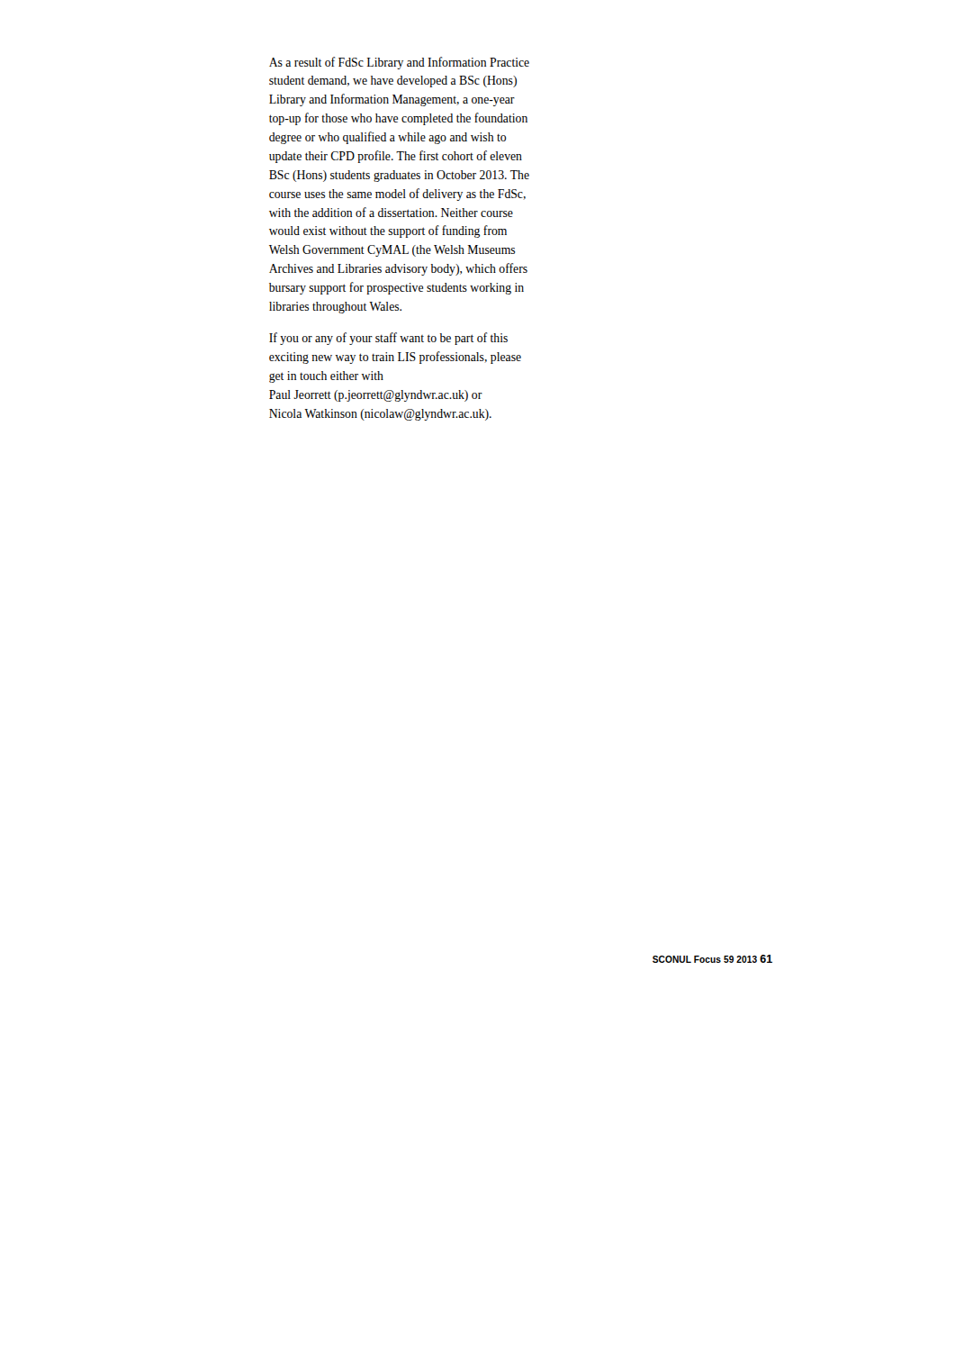As a result of FdSc Library and Information Practice student demand, we have developed a BSc (Hons) Library and Information Management, a one-year top-up for those who have completed the foundation degree or who qualified a while ago and wish to update their CPD profile. The first cohort of eleven BSc (Hons) students graduates in October 2013. The course uses the same model of delivery as the FdSc, with the addition of a dissertation. Neither course would exist without the support of funding from Welsh Government CyMAL (the Welsh Museums Archives and Libraries advisory body), which offers bursary support for prospective students working in libraries throughout Wales.
If you or any of your staff want to be part of this exciting new way to train LIS professionals, please get in touch either with
Paul Jeorrett (p.jeorrett@glyndwr.ac.uk) or
Nicola Watkinson (nicolaw@glyndwr.ac.uk).
SCONUL Focus 59 2013 61